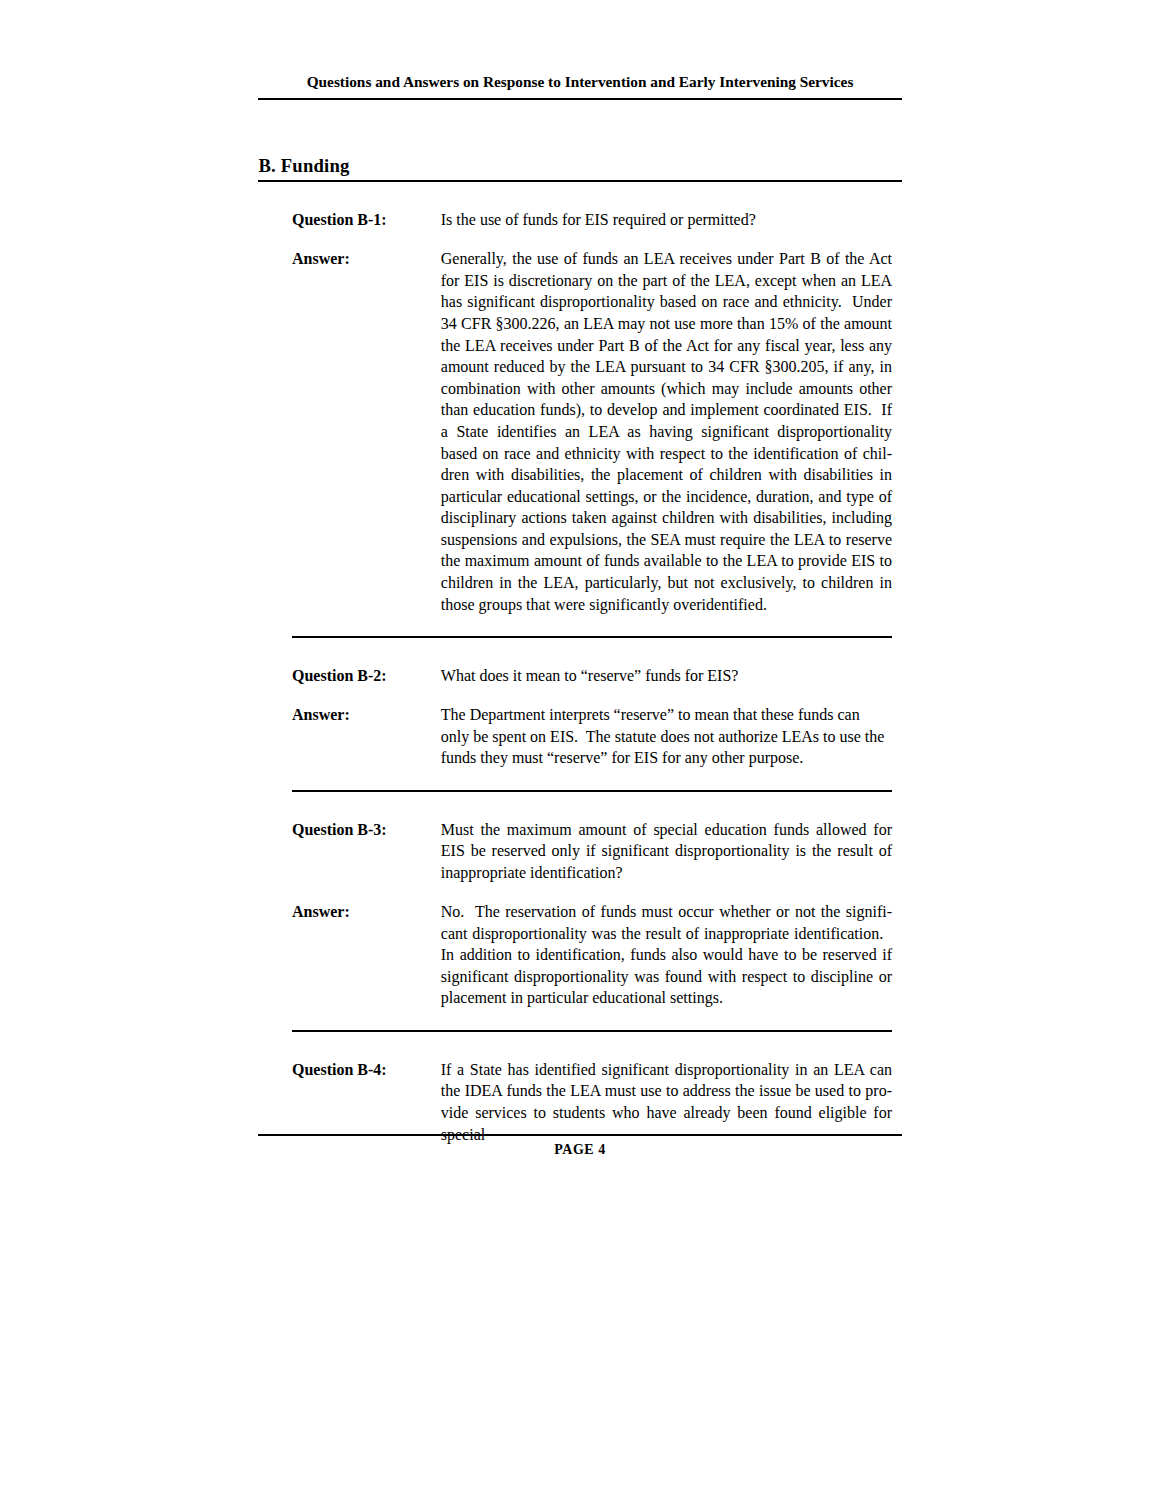Questions and Answers on Response to Intervention and Early Intervening Services
B. Funding
Question B-1:
Is the use of funds for EIS required or permitted?
Answer:
Generally, the use of funds an LEA receives under Part B of the Act for EIS is discretionary on the part of the LEA, except when an LEA has significant disproportionality based on race and ethnicity. Under 34 CFR §300.226, an LEA may not use more than 15% of the amount the LEA receives under Part B of the Act for any fiscal year, less any amount reduced by the LEA pursuant to 34 CFR §300.205, if any, in combination with other amounts (which may include amounts other than education funds), to develop and implement coordinated EIS. If a State identifies an LEA as having significant disproportionality based on race and ethnicity with respect to the identification of children with disabilities, the placement of children with disabilities in particular educational settings, or the incidence, duration, and type of disciplinary actions taken against children with disabilities, including suspensions and expulsions, the SEA must require the LEA to reserve the maximum amount of funds available to the LEA to provide EIS to children in the LEA, particularly, but not exclusively, to children in those groups that were significantly overidentified.
Question B-2:
What does it mean to “reserve” funds for EIS?
Answer:
The Department interprets “reserve” to mean that these funds can only be spent on EIS. The statute does not authorize LEAs to use the funds they must “reserve” for EIS for any other purpose.
Question B-3:
Must the maximum amount of special education funds allowed for EIS be reserved only if significant disproportionality is the result of inappropriate identification?
Answer:
No. The reservation of funds must occur whether or not the significant disproportionality was the result of inappropriate identification. In addition to identification, funds also would have to be reserved if significant disproportionality was found with respect to discipline or placement in particular educational settings.
Question B-4:
If a State has identified significant disproportionality in an LEA can the IDEA funds the LEA must use to address the issue be used to provide services to students who have already been found eligible for special
PAGE 4